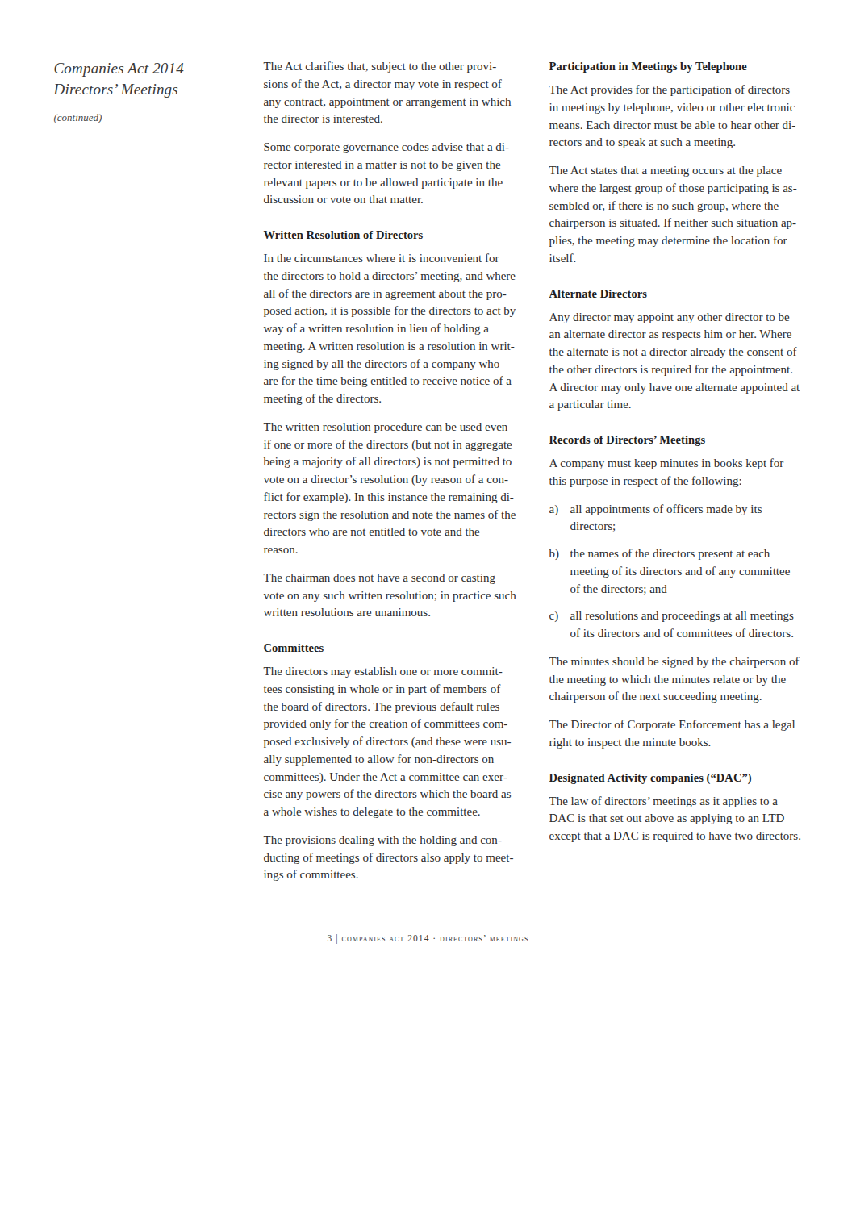Companies Act 2014
Directors’ Meetings
(continued)
The Act clarifies that, subject to the other provisions of the Act, a director may vote in respect of any contract, appointment or arrangement in which the director is interested.
Some corporate governance codes advise that a director interested in a matter is not to be given the relevant papers or to be allowed participate in the discussion or vote on that matter.
Written Resolution of Directors
In the circumstances where it is inconvenient for the directors to hold a directors’ meeting, and where all of the directors are in agreement about the proposed action, it is possible for the directors to act by way of a written resolution in lieu of holding a meeting. A written resolution is a resolution in writing signed by all the directors of a company who are for the time being entitled to receive notice of a meeting of the directors.
The written resolution procedure can be used even if one or more of the directors (but not in aggregate being a majority of all directors) is not permitted to vote on a director’s resolution (by reason of a conflict for example). In this instance the remaining directors sign the resolution and note the names of the directors who are not entitled to vote and the reason.
The chairman does not have a second or casting vote on any such written resolution; in practice such written resolutions are unanimous.
Committees
The directors may establish one or more committees consisting in whole or in part of members of the board of directors. The previous default rules provided only for the creation of committees composed exclusively of directors (and these were usually supplemented to allow for non-directors on committees). Under the Act a committee can exercise any powers of the directors which the board as a whole wishes to delegate to the committee.
The provisions dealing with the holding and conducting of meetings of directors also apply to meetings of committees.
Participation in Meetings by Telephone
The Act provides for the participation of directors in meetings by telephone, video or other electronic means. Each director must be able to hear other directors and to speak at such a meeting.
The Act states that a meeting occurs at the place where the largest group of those participating is assembled or, if there is no such group, where the chairperson is situated. If neither such situation applies, the meeting may determine the location for itself.
Alternate Directors
Any director may appoint any other director to be an alternate director as respects him or her. Where the alternate is not a director already the consent of the other directors is required for the appointment. A director may only have one alternate appointed at a particular time.
Records of Directors’ Meetings
A company must keep minutes in books kept for this purpose in respect of the following:
a) all appointments of officers made by its directors;
b) the names of the directors present at each meeting of its directors and of any committee of the directors; and
c) all resolutions and proceedings at all meetings of its directors and of committees of directors.
The minutes should be signed by the chairperson of the meeting to which the minutes relate or by the chairperson of the next succeeding meeting.
The Director of Corporate Enforcement has a legal right to inspect the minute books.
Designated Activity companies (“DAC”)
The law of directors’ meetings as it applies to a DAC is that set out above as applying to an LTD except that a DAC is required to have two directors.
3 | companies act 2014 · directors’ meetings